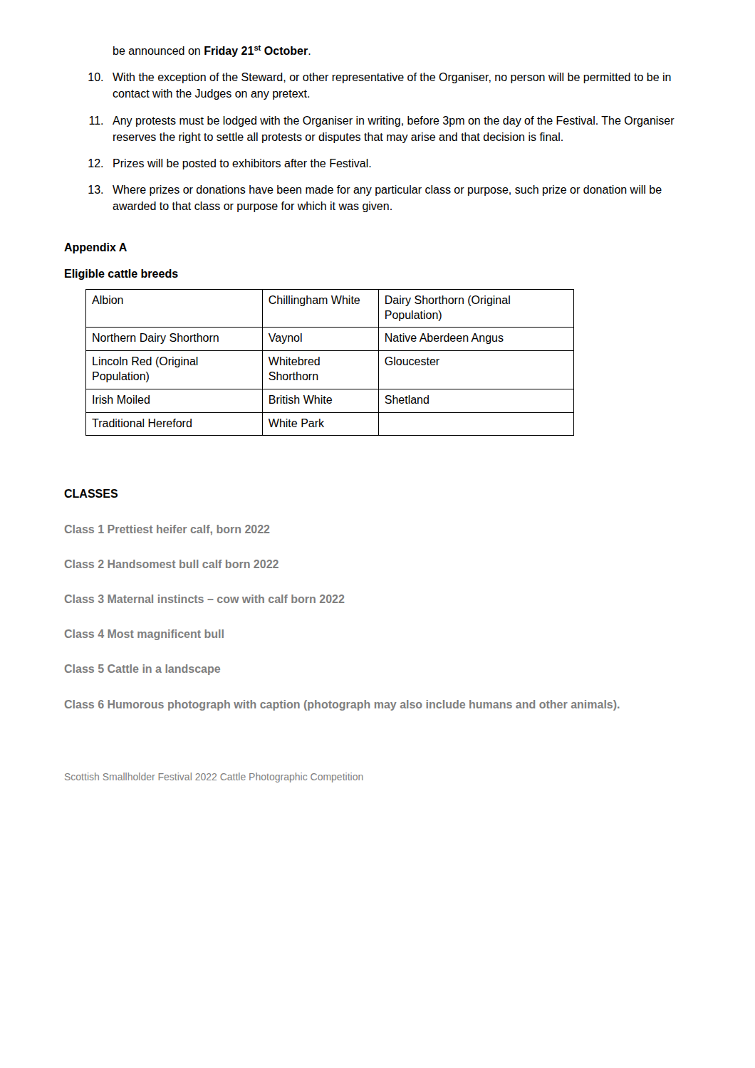be announced on Friday 21st October.
With the exception of the Steward, or other representative of the Organiser, no person will be permitted to be in contact with the Judges on any pretext.
Any protests must be lodged with the Organiser in writing, before 3pm on the day of the Festival. The Organiser reserves the right to settle all protests or disputes that may arise and that decision is final.
Prizes will be posted to exhibitors after the Festival.
Where prizes or donations have been made for any particular class or purpose, such prize or donation will be awarded to that class or purpose for which it was given.
Appendix A
Eligible cattle breeds
| Albion | Chillingham White | Dairy Shorthorn (Original Population) |
| Northern Dairy Shorthorn | Vaynol | Native Aberdeen Angus |
| Lincoln Red (Original Population) | Whitebred Shorthorn | Gloucester |
| Irish Moiled | British White | Shetland |
| Traditional Hereford | White Park | |
CLASSES
Class 1 Prettiest heifer calf, born 2022
Class 2 Handsomest bull calf born 2022
Class 3 Maternal instincts – cow with calf born 2022
Class 4 Most magnificent bull
Class 5 Cattle in a landscape
Class 6 Humorous photograph with caption (photograph may also include humans and other animals).
Scottish Smallholder Festival 2022 Cattle Photographic Competition